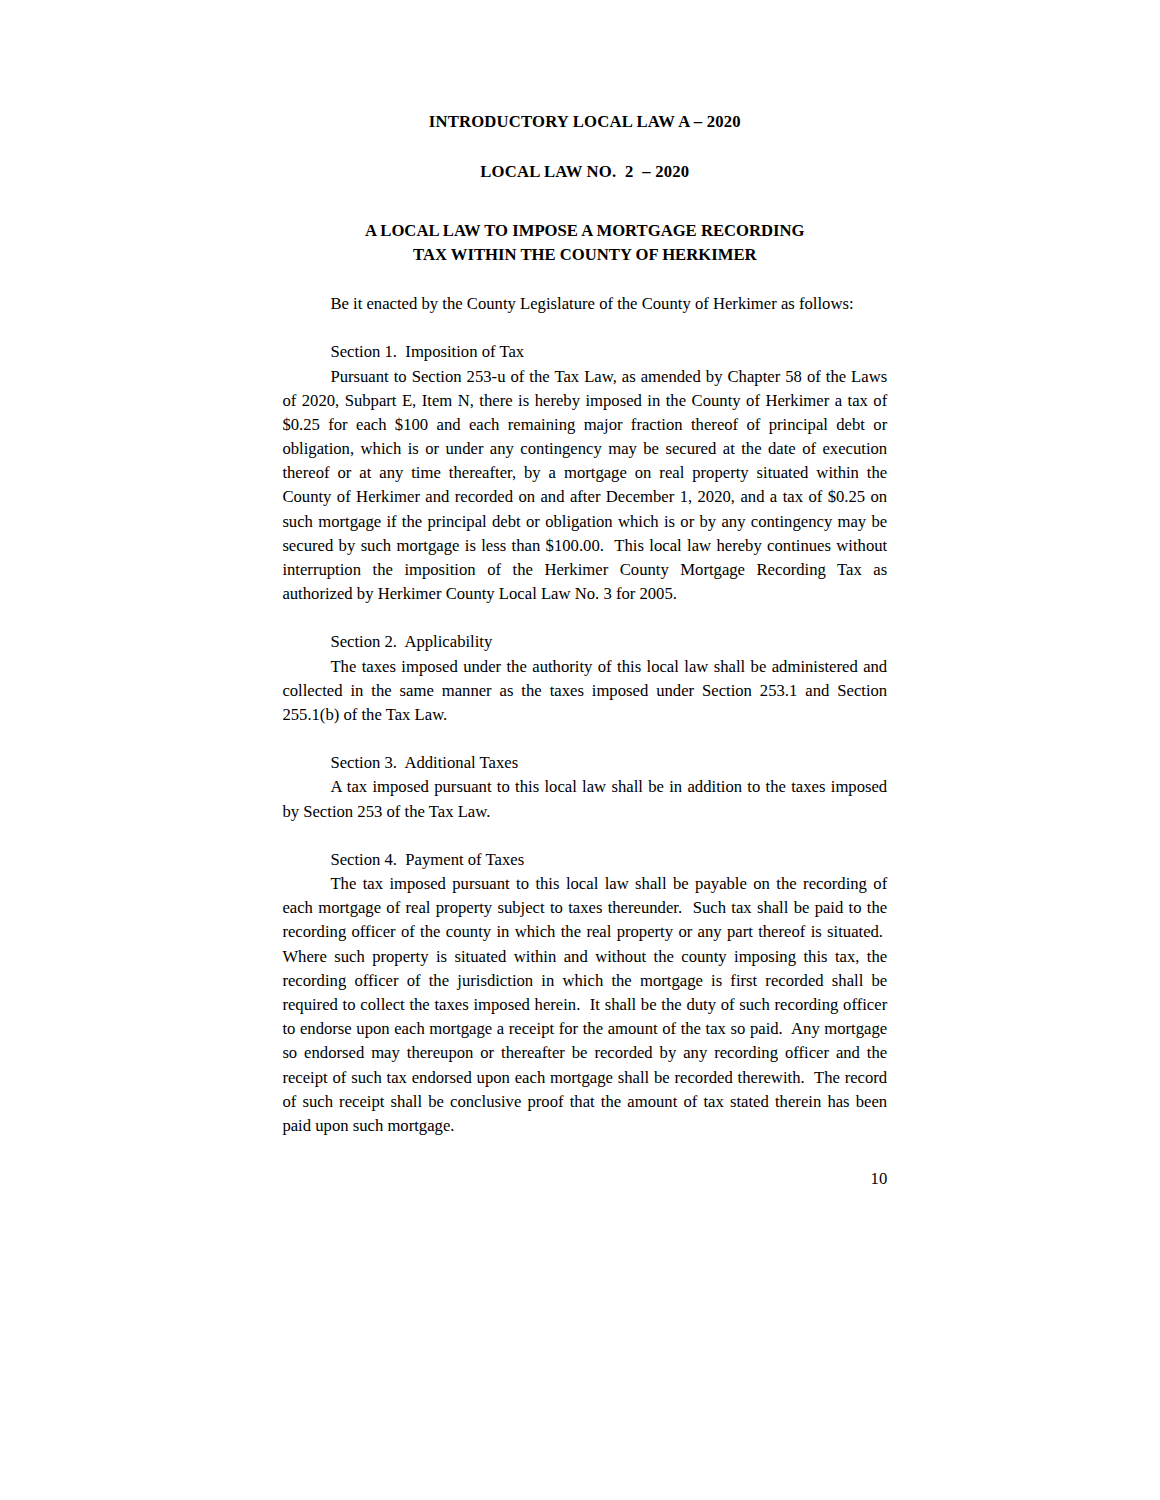INTRODUCTORY LOCAL LAW A – 2020
LOCAL LAW NO. 2 – 2020
A LOCAL LAW TO IMPOSE A MORTGAGE RECORDING TAX WITHIN THE COUNTY OF HERKIMER
Be it enacted by the County Legislature of the County of Herkimer as follows:
Section 1. Imposition of Tax
Pursuant to Section 253-u of the Tax Law, as amended by Chapter 58 of the Laws of 2020, Subpart E, Item N, there is hereby imposed in the County of Herkimer a tax of $0.25 for each $100 and each remaining major fraction thereof of principal debt or obligation, which is or under any contingency may be secured at the date of execution thereof or at any time thereafter, by a mortgage on real property situated within the County of Herkimer and recorded on and after December 1, 2020, and a tax of $0.25 on such mortgage if the principal debt or obligation which is or by any contingency may be secured by such mortgage is less than $100.00. This local law hereby continues without interruption the imposition of the Herkimer County Mortgage Recording Tax as authorized by Herkimer County Local Law No. 3 for 2005.
Section 2. Applicability
The taxes imposed under the authority of this local law shall be administered and collected in the same manner as the taxes imposed under Section 253.1 and Section 255.1(b) of the Tax Law.
Section 3. Additional Taxes
A tax imposed pursuant to this local law shall be in addition to the taxes imposed by Section 253 of the Tax Law.
Section 4. Payment of Taxes
The tax imposed pursuant to this local law shall be payable on the recording of each mortgage of real property subject to taxes thereunder. Such tax shall be paid to the recording officer of the county in which the real property or any part thereof is situated. Where such property is situated within and without the county imposing this tax, the recording officer of the jurisdiction in which the mortgage is first recorded shall be required to collect the taxes imposed herein. It shall be the duty of such recording officer to endorse upon each mortgage a receipt for the amount of the tax so paid. Any mortgage so endorsed may thereupon or thereafter be recorded by any recording officer and the receipt of such tax endorsed upon each mortgage shall be recorded therewith. The record of such receipt shall be conclusive proof that the amount of tax stated therein has been paid upon such mortgage.
10